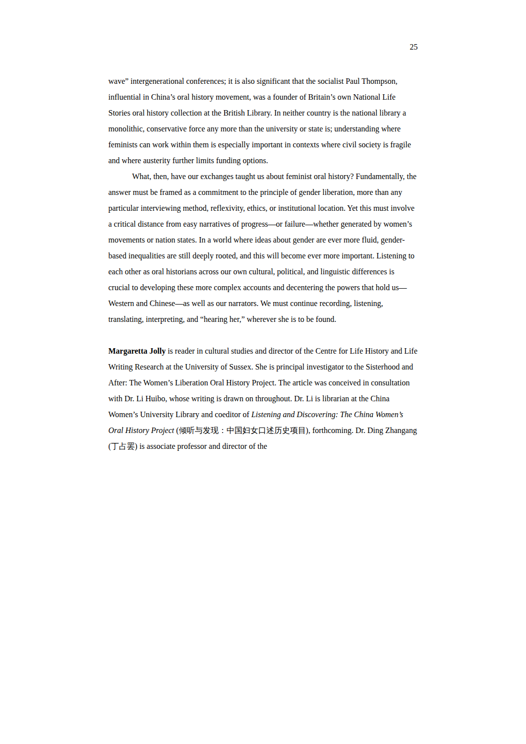25
wave” intergenerational conferences; it is also significant that the socialist Paul Thompson, influential in China’s oral history movement, was a founder of Britain’s own National Life Stories oral history collection at the British Library. In neither country is the national library a monolithic, conservative force any more than the university or state is; understanding where feminists can work within them is especially important in contexts where civil society is fragile and where austerity further limits funding options.
What, then, have our exchanges taught us about feminist oral history? Fundamentally, the answer must be framed as a commitment to the principle of gender liberation, more than any particular interviewing method, reflexivity, ethics, or institutional location. Yet this must involve a critical distance from easy narratives of progress—or failure—whether generated by women’s movements or nation states. In a world where ideas about gender are ever more fluid, gender-based inequalities are still deeply rooted, and this will become ever more important. Listening to each other as oral historians across our own cultural, political, and linguistic differences is crucial to developing these more complex accounts and decentering the powers that hold us—Western and Chinese—as well as our narrators. We must continue recording, listening, translating, interpreting, and “hearing her,” wherever she is to be found.
Margaretta Jolly is reader in cultural studies and director of the Centre for Life History and Life Writing Research at the University of Sussex. She is principal investigator to the Sisterhood and After: The Women’s Liberation Oral History Project. The article was conceived in consultation with Dr. Li Huibo, whose writing is drawn on throughout. Dr. Li is librarian at the China Women’s University Library and coeditor of Listening and Discovering: The China Women’s Oral History Project (倾听与发现：中国妇女口述历史项目), forthcoming. Dr. Ding Zhangang (丁占罢) is associate professor and director of the